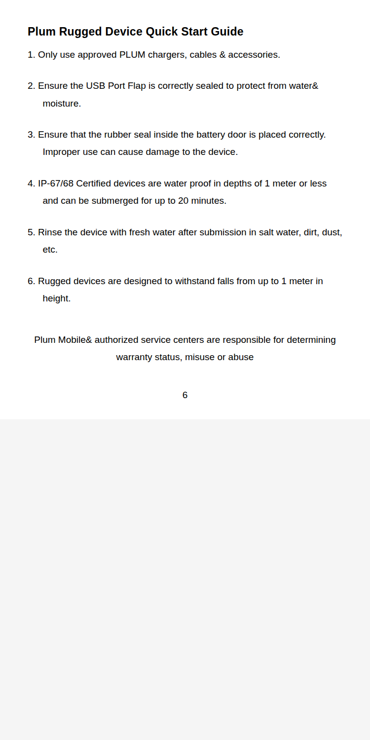Plum Rugged Device Quick Start Guide
1. Only use approved PLUM chargers, cables & accessories.
2. Ensure the USB Port Flap is correctly sealed to protect from water& moisture.
3. Ensure that the rubber seal inside the battery door is placed correctly. Improper use can cause damage to the device.
4. IP-67/68 Certified devices are water proof in depths of 1 meter or less and can be submerged for up to 20 minutes.
5. Rinse the device with fresh water after submission in salt water, dirt, dust, etc.
6. Rugged devices are designed to withstand falls from up to 1 meter in height.
Plum Mobile& authorized service centers are responsible for determining warranty status, misuse or abuse
6